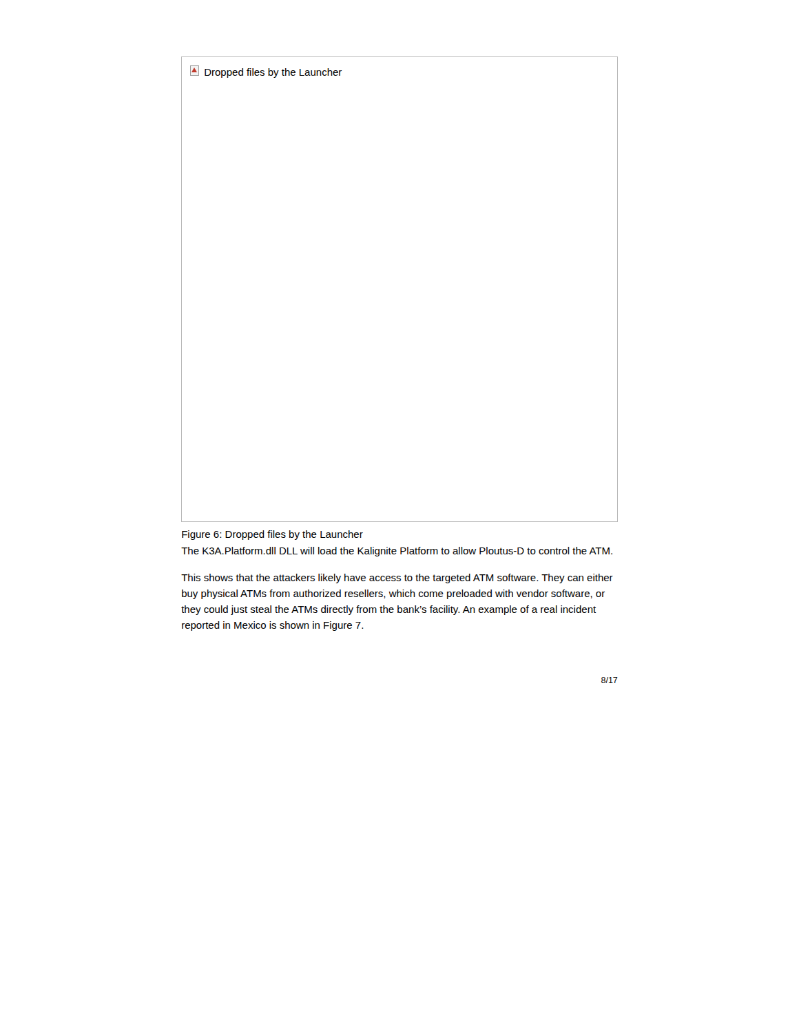Dropped files by the Launcher
Figure 6: Dropped files by the Launcher
The K3A.Platform.dll DLL will load the Kalignite Platform to allow Ploutus-D to control the ATM.
This shows that the attackers likely have access to the targeted ATM software. They can either buy physical ATMs from authorized resellers, which come preloaded with vendor software, or they could just steal the ATMs directly from the bank’s facility. An example of a real incident reported in Mexico is shown in Figure 7.
8/17